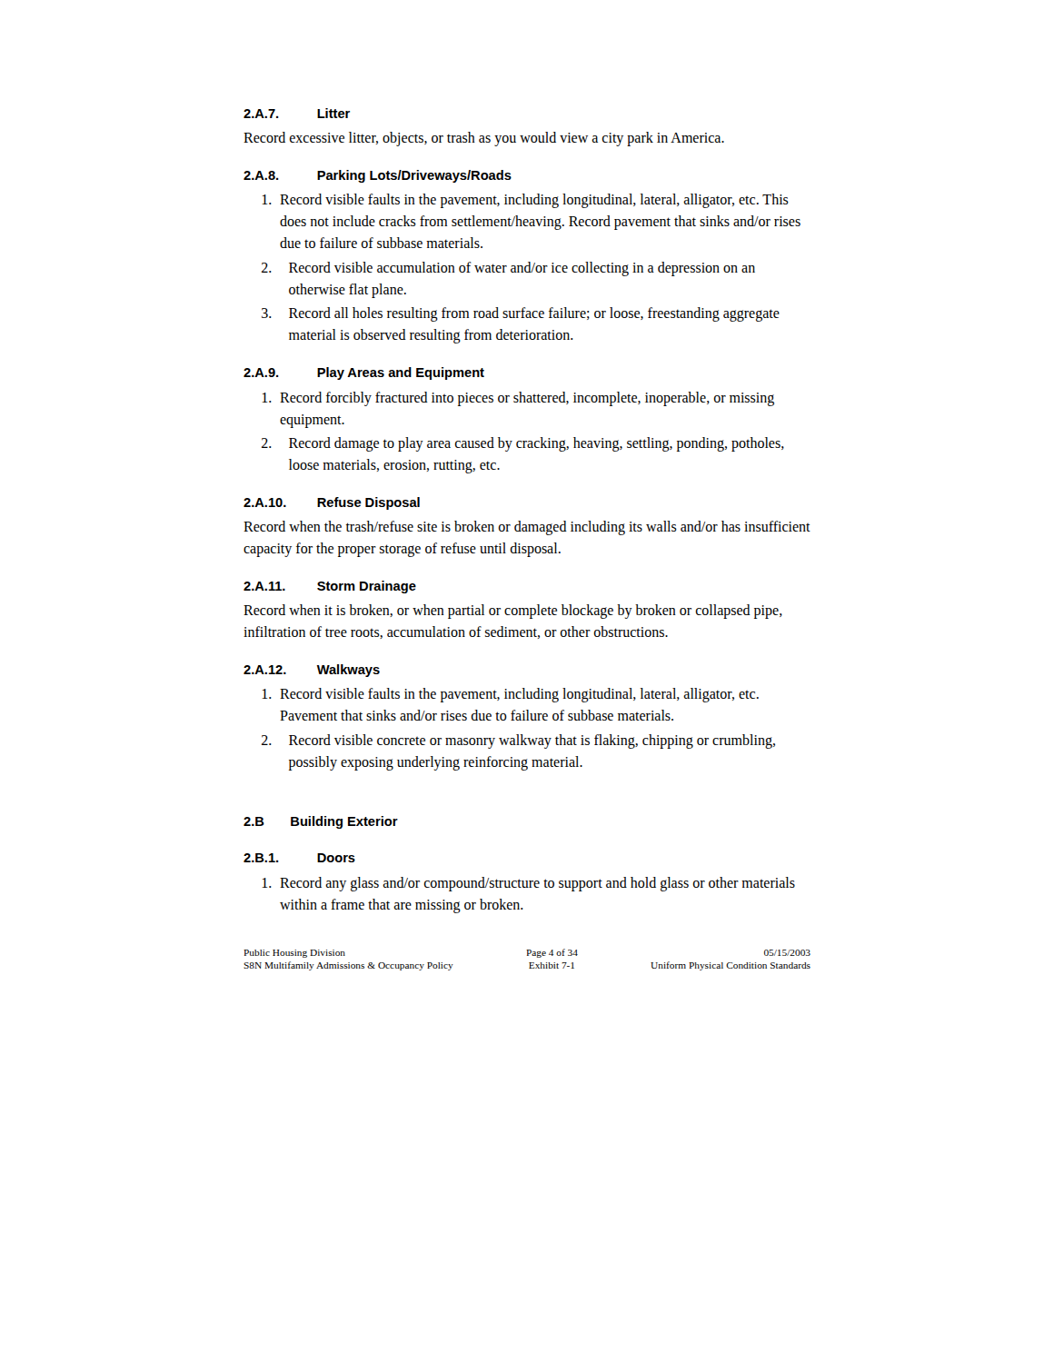2.A.7. Litter
Record excessive litter, objects, or trash as you would view a city park in America.
2.A.8. Parking Lots/Driveways/Roads
Record visible faults in the pavement, including longitudinal, lateral, alligator, etc. This does not include cracks from settlement/heaving. Record pavement that sinks and/or rises due to failure of subbase materials.
Record visible accumulation of water and/or ice collecting in a depression on an otherwise flat plane.
Record all holes resulting from road surface failure; or loose, freestanding aggregate material is observed resulting from deterioration.
2.A.9. Play Areas and Equipment
Record forcibly fractured into pieces or shattered, incomplete, inoperable, or missing equipment.
Record damage to play area caused by cracking, heaving, settling, ponding, potholes, loose materials, erosion, rutting, etc.
2.A.10. Refuse Disposal
Record when the trash/refuse site is broken or damaged including its walls and/or has insufficient capacity for the proper storage of refuse until disposal.
2.A.11. Storm Drainage
Record when it is broken, or when partial or complete blockage by broken or collapsed pipe, infiltration of tree roots, accumulation of sediment, or other obstructions.
2.A.12. Walkways
Record visible faults in the pavement, including longitudinal, lateral, alligator, etc. Pavement that sinks and/or rises due to failure of subbase materials.
Record visible concrete or masonry walkway that is flaking, chipping or crumbling, possibly exposing underlying reinforcing material.
2.BBuilding Exterior
2.B.1. Doors
Record any glass and/or compound/structure to support and hold glass or other materials within a frame that are missing or broken.
Public Housing Division
S8N Multifamily Admissions & Occupancy Policy
Page 4 of 34
Exhibit 7-1
05/15/2003
Uniform Physical Condition Standards